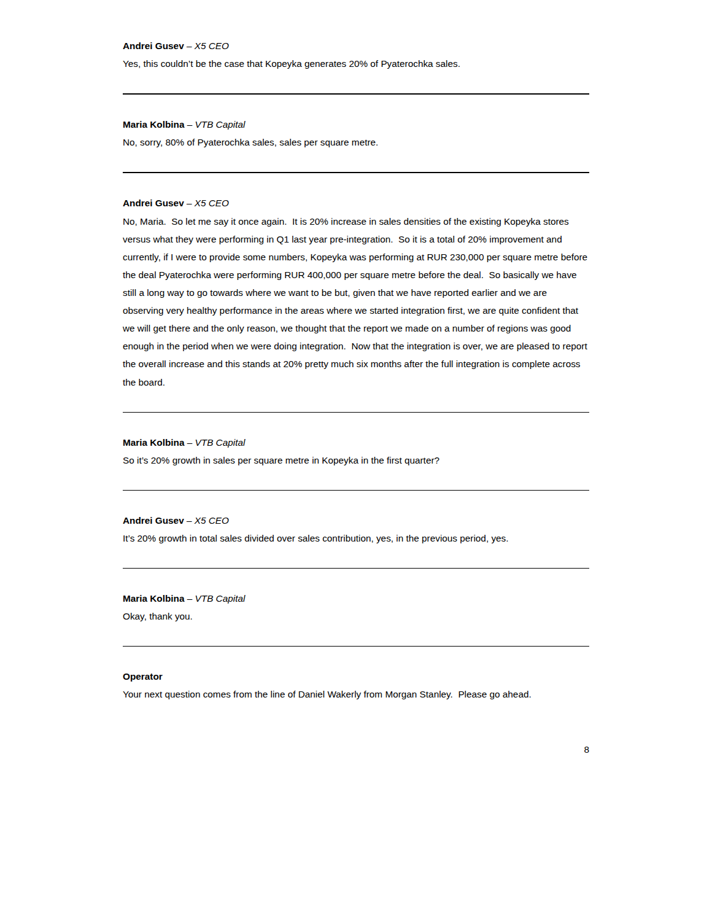Andrei Gusev – X5 CEO
Yes, this couldn’t be the case that Kopeyka generates 20% of Pyaterochka sales.
Maria Kolbina – VTB Capital
No, sorry, 80% of Pyaterochka sales, sales per square metre.
Andrei Gusev – X5 CEO
No, Maria. So let me say it once again. It is 20% increase in sales densities of the existing Kopeyka stores versus what they were performing in Q1 last year pre-integration. So it is a total of 20% improvement and currently, if I were to provide some numbers, Kopeyka was performing at RUR 230,000 per square metre before the deal Pyaterochka were performing RUR 400,000 per square metre before the deal. So basically we have still a long way to go towards where we want to be but, given that we have reported earlier and we are observing very healthy performance in the areas where we started integration first, we are quite confident that we will get there and the only reason, we thought that the report we made on a number of regions was good enough in the period when we were doing integration. Now that the integration is over, we are pleased to report the overall increase and this stands at 20% pretty much six months after the full integration is complete across the board.
Maria Kolbina – VTB Capital
So it’s 20% growth in sales per square metre in Kopeyka in the first quarter?
Andrei Gusev – X5 CEO
It’s 20% growth in total sales divided over sales contribution, yes, in the previous period, yes.
Maria Kolbina – VTB Capital
Okay, thank you.
Operator
Your next question comes from the line of Daniel Wakerly from Morgan Stanley. Please go ahead.
8